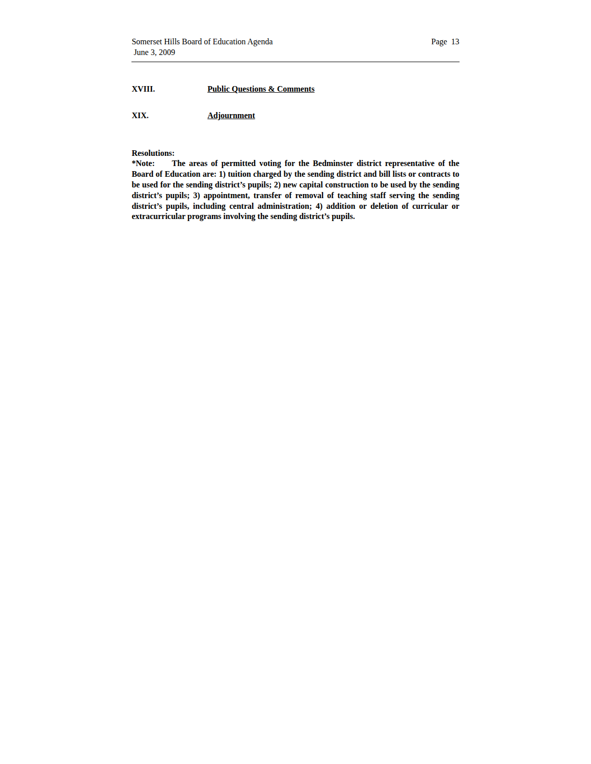Somerset Hills Board of Education Agenda
June 3, 2009
Page 13
XVIII.
Public Questions & Comments
XIX.
Adjournment
Resolutions:
*Note: The areas of permitted voting for the Bedminster district representative of the Board of Education are: 1) tuition charged by the sending district and bill lists or contracts to be used for the sending district’s pupils; 2) new capital construction to be used by the sending district’s pupils; 3) appointment, transfer of removal of teaching staff serving the sending district’s pupils, including central administration; 4) addition or deletion of curricular or extracurricular programs involving the sending district’s pupils.